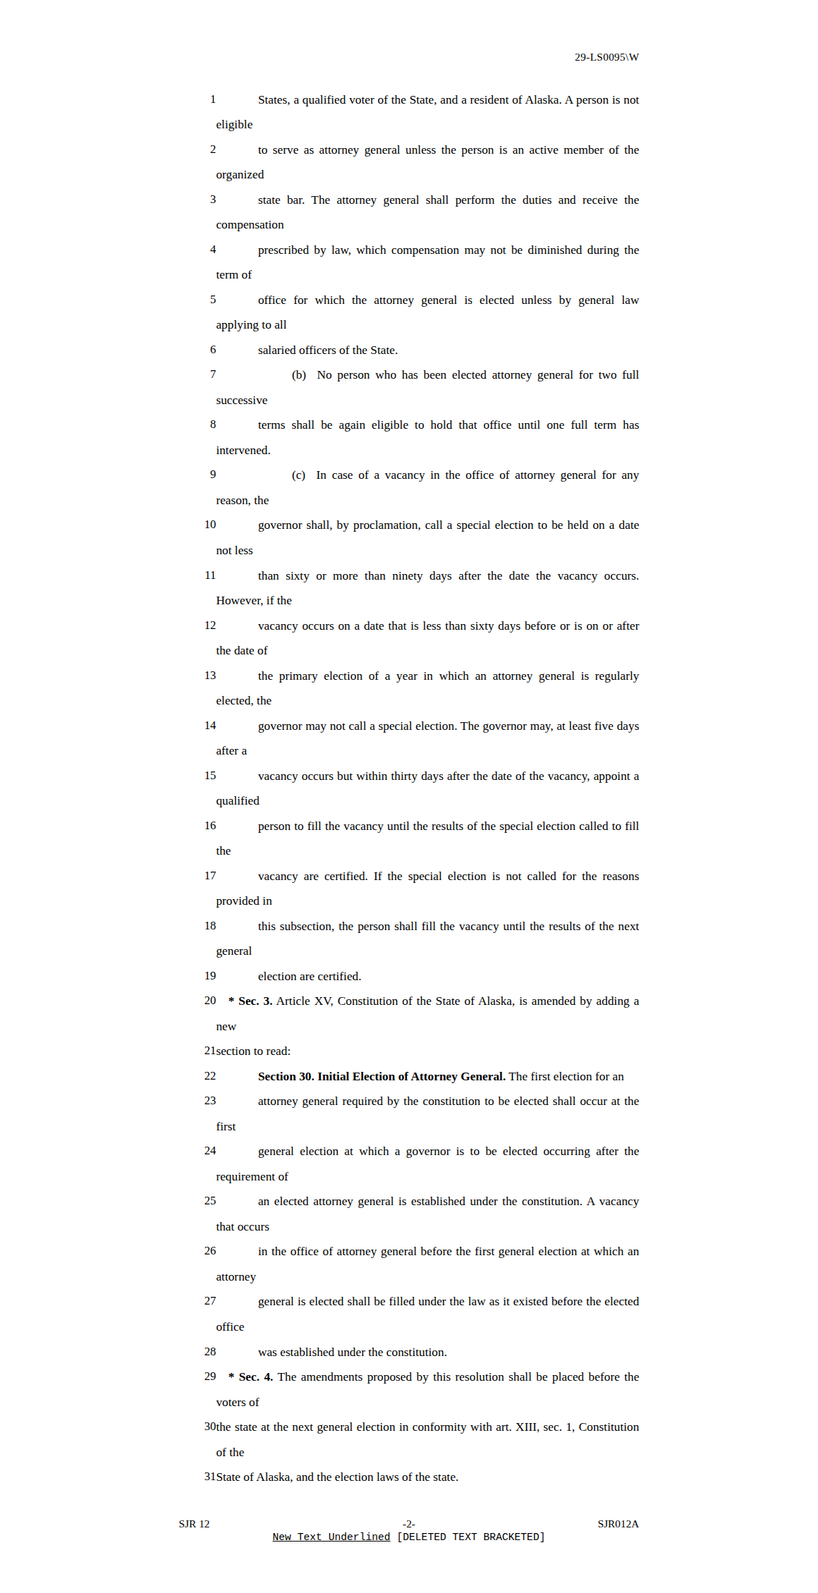29-LS0095\W
| 1 | States, a qualified voter of the State, and a resident of Alaska. A person is not eligible |
| 2 | to serve as attorney general unless the person is an active member of the organized |
| 3 | state bar. The attorney general shall perform the duties and receive the compensation |
| 4 | prescribed by law, which compensation may not be diminished during the term of |
| 5 | office for which the attorney general is elected unless by general law applying to all |
| 6 | salaried officers of the State. |
| 7 | (b) No person who has been elected attorney general for two full successive |
| 8 | terms shall be again eligible to hold that office until one full term has intervened. |
| 9 | (c) In case of a vacancy in the office of attorney general for any reason, the |
| 10 | governor shall, by proclamation, call a special election to be held on a date not less |
| 11 | than sixty or more than ninety days after the date the vacancy occurs. However, if the |
| 12 | vacancy occurs on a date that is less than sixty days before or is on or after the date of |
| 13 | the primary election of a year in which an attorney general is regularly elected, the |
| 14 | governor may not call a special election. The governor may, at least five days after a |
| 15 | vacancy occurs but within thirty days after the date of the vacancy, appoint a qualified |
| 16 | person to fill the vacancy until the results of the special election called to fill the |
| 17 | vacancy are certified. If the special election is not called for the reasons provided in |
| 18 | this subsection, the person shall fill the vacancy until the results of the next general |
| 19 | election are certified. |
| 20 | * Sec. 3. Article XV, Constitution of the State of Alaska, is amended by adding a new |
| 21 | section to read: |
| 22 | Section 30. Initial Election of Attorney General. The first election for an |
| 23 | attorney general required by the constitution to be elected shall occur at the first |
| 24 | general election at which a governor is to be elected occurring after the requirement of |
| 25 | an elected attorney general is established under the constitution. A vacancy that occurs |
| 26 | in the office of attorney general before the first general election at which an attorney |
| 27 | general is elected shall be filled under the law as it existed before the elected office |
| 28 | was established under the constitution. |
| 29 | * Sec. 4. The amendments proposed by this resolution shall be placed before the voters of |
| 30 | the state at the next general election in conformity with art. XIII, sec. 1, Constitution of the |
| 31 | State of Alaska, and the election laws of the state. |
SJR 12
SJR012A
-2-
New Text Underlined [DELETED TEXT BRACKETED]